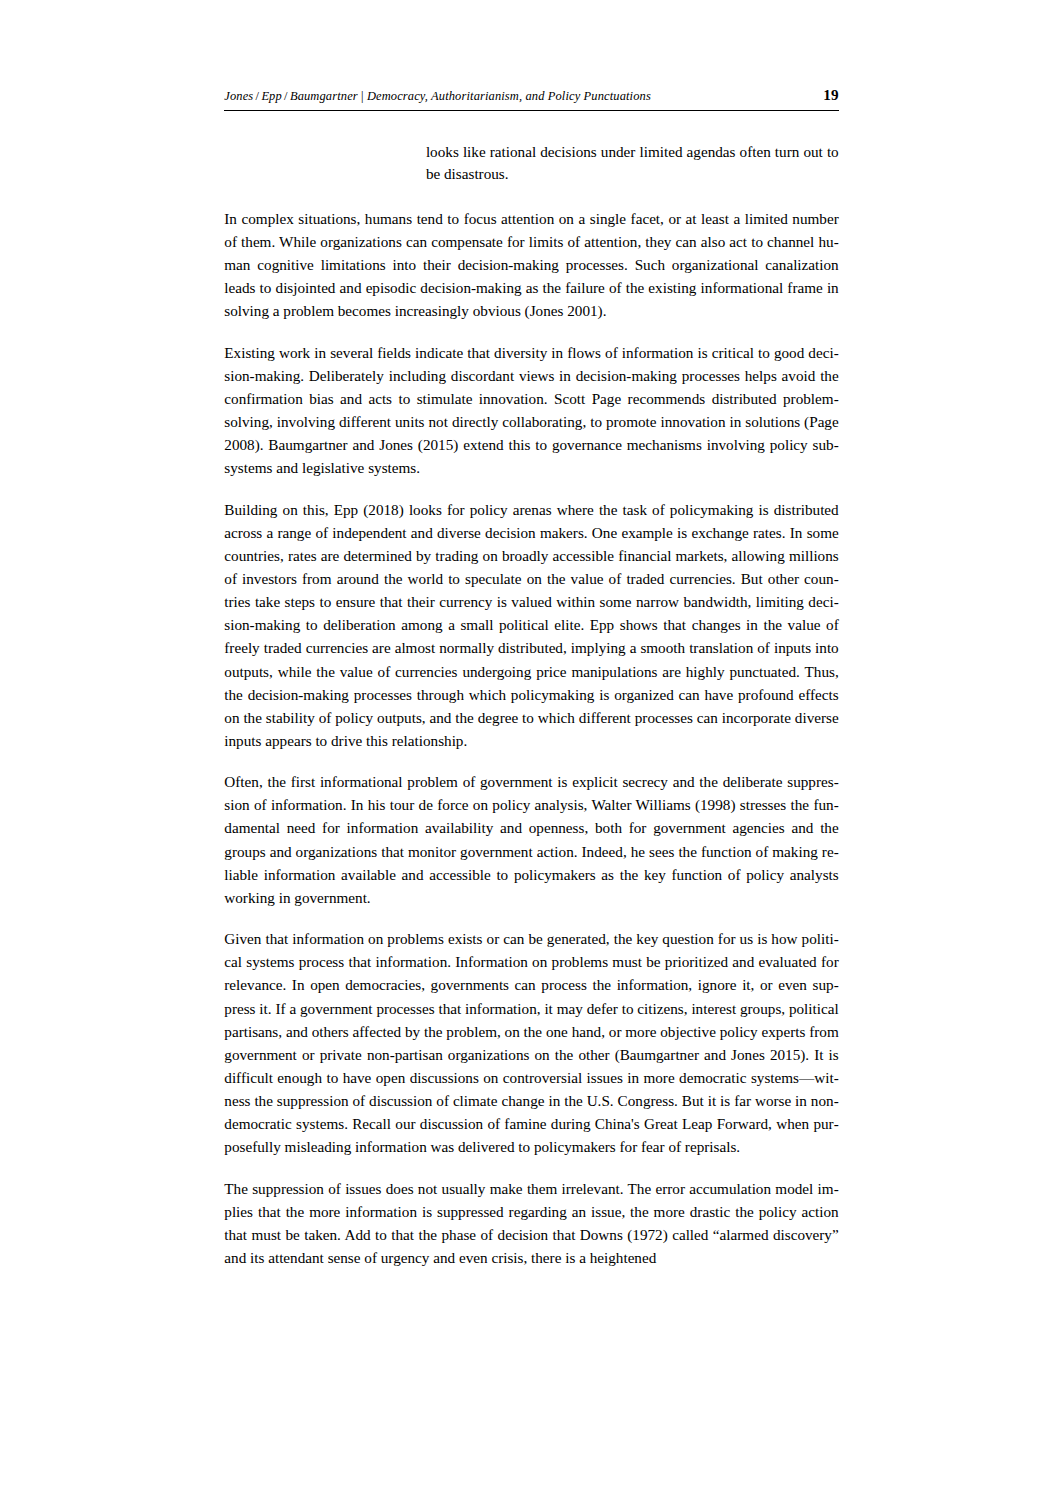Jones/Epp/Baumgartner | Democracy, Authoritarianism, and Policy Punctuations 19
looks like rational decisions under limited agendas often turn out to be disastrous.
In complex situations, humans tend to focus attention on a single facet, or at least a limited number of them. While organizations can compensate for limits of attention, they can also act to channel human cognitive limitations into their decision-making processes. Such organizational canalization leads to disjointed and episodic decision-making as the failure of the existing informational frame in solving a problem becomes increasingly obvious (Jones 2001).
Existing work in several fields indicate that diversity in flows of information is critical to good decision-making. Deliberately including discordant views in decision-making processes helps avoid the confirmation bias and acts to stimulate innovation. Scott Page recommends distributed problem-solving, involving different units not directly collaborating, to promote innovation in solutions (Page 2008). Baumgartner and Jones (2015) extend this to governance mechanisms involving policy subsystems and legislative systems.
Building on this, Epp (2018) looks for policy arenas where the task of policymaking is distributed across a range of independent and diverse decision makers. One example is exchange rates. In some countries, rates are determined by trading on broadly accessible financial markets, allowing millions of investors from around the world to speculate on the value of traded currencies. But other countries take steps to ensure that their currency is valued within some narrow bandwidth, limiting decision-making to deliberation among a small political elite. Epp shows that changes in the value of freely traded currencies are almost normally distributed, implying a smooth translation of inputs into outputs, while the value of currencies undergoing price manipulations are highly punctuated. Thus, the decision-making processes through which policymaking is organized can have profound effects on the stability of policy outputs, and the degree to which different processes can incorporate diverse inputs appears to drive this relationship.
Often, the first informational problem of government is explicit secrecy and the deliberate suppression of information. In his tour de force on policy analysis, Walter Williams (1998) stresses the fundamental need for information availability and openness, both for government agencies and the groups and organizations that monitor government action. Indeed, he sees the function of making reliable information available and accessible to policymakers as the key function of policy analysts working in government.
Given that information on problems exists or can be generated, the key question for us is how political systems process that information. Information on problems must be prioritized and evaluated for relevance. In open democracies, governments can process the information, ignore it, or even suppress it. If a government processes that information, it may defer to citizens, interest groups, political partisans, and others affected by the problem, on the one hand, or more objective policy experts from government or private non-partisan organizations on the other (Baumgartner and Jones 2015). It is difficult enough to have open discussions on controversial issues in more democratic systems—witness the suppression of discussion of climate change in the U.S. Congress. But it is far worse in non-democratic systems. Recall our discussion of famine during China's Great Leap Forward, when purposefully misleading information was delivered to policymakers for fear of reprisals.
The suppression of issues does not usually make them irrelevant. The error accumulation model implies that the more information is suppressed regarding an issue, the more drastic the policy action that must be taken. Add to that the phase of decision that Downs (1972) called “alarmed discovery” and its attendant sense of urgency and even crisis, there is a heightened